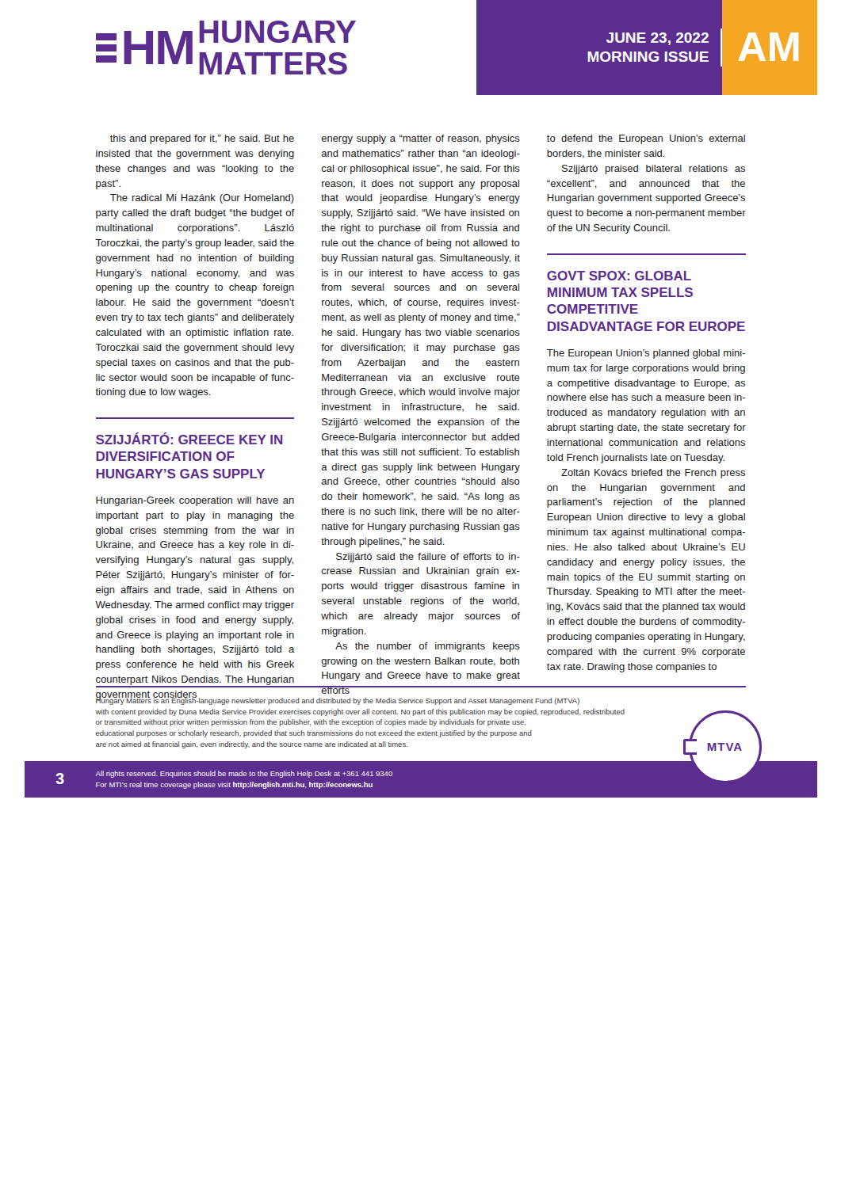HM HUNGARY MATTERS
JUNE 23, 2022
MORNING ISSUE
AM
this and prepared for it,” he said. But he insisted that the government was denying these changes and was “looking to the past”.
The radical Mi Hazánk (Our Homeland) party called the draft budget “the budget of multinational corporations”. László Toroczkai, the party’s group leader, said the government had no intention of building Hungary’s national economy, and was opening up the country to cheap foreign labour. He said the government “doesn’t even try to tax tech giants” and deliberately calculated with an optimistic inflation rate. Toroczkai said the government should levy special taxes on casinos and that the public sector would soon be incapable of functioning due to low wages.
SZIJJÁRTÓ: GREECE KEY IN DIVERSIFICATION OF HUNGARY’S GAS SUPPLY
Hungarian-Greek cooperation will have an important part to play in managing the global crises stemming from the war in Ukraine, and Greece has a key role in diversifying Hungary’s natural gas supply, Péter Szijjártó, Hungary’s minister of foreign affairs and trade, said in Athens on Wednesday. The armed conflict may trigger global crises in food and energy supply, and Greece is playing an important role in handling both shortages, Szijjártó told a press conference he held with his Greek counterpart Nikos Dendias. The Hungarian government considers
energy supply a “matter of reason, physics and mathematics” rather than “an ideological or philosophical issue”, he said. For this reason, it does not support any proposal that would jeopardise Hungary’s energy supply, Szijjártó said. “We have insisted on the right to purchase oil from Russia and rule out the chance of being not allowed to buy Russian natural gas. Simultaneously, it is in our interest to have access to gas from several sources and on several routes, which, of course, requires investment, as well as plenty of money and time,” he said. Hungary has two viable scenarios for diversification; it may purchase gas from Azerbaijan and the eastern Mediterranean via an exclusive route through Greece, which would involve major investment in infrastructure, he said. Szijjártó welcomed the expansion of the Greece-Bulgaria interconnector but added that this was still not sufficient. To establish a direct gas supply link between Hungary and Greece, other countries “should also do their homework”, he said. “As long as there is no such link, there will be no alternative for Hungary purchasing Russian gas through pipelines,” he said.
Szijjártó said the failure of efforts to increase Russian and Ukrainian grain exports would trigger disastrous famine in several unstable regions of the world, which are already major sources of migration.
As the number of immigrants keeps growing on the western Balkan route, both Hungary and Greece have to make great efforts
to defend the European Union’s external borders, the minister said.
Szijjártó praised bilateral relations as “excellent”, and announced that the Hungarian government supported Greece’s quest to become a non-permanent member of the UN Security Council.
GOVT SPOX: GLOBAL MINIMUM TAX SPELLS COMPETITIVE DISADVANTAGE FOR EUROPE
The European Union’s planned global minimum tax for large corporations would bring a competitive disadvantage to Europe, as nowhere else has such a measure been introduced as mandatory regulation with an abrupt starting date, the state secretary for international communication and relations told French journalists late on Tuesday.
Zoltán Kovács briefed the French press on the Hungarian government and parliament’s rejection of the planned European Union directive to levy a global minimum tax against multinational companies. He also talked about Ukraine’s EU candidacy and energy policy issues, the main topics of the EU summit starting on Thursday. Speaking to MTI after the meeting, Kovács said that the planned tax would in effect double the burdens of commodity-producing companies operating in Hungary, compared with the current 9% corporate tax rate. Drawing those companies to
Hungary Matters is an English-language newsletter produced and distributed by the Media Service Support and Asset Management Fund (MTVA)
with content provided by Duna Media Service Provider exercises copyright over all content. No part of this publication may be copied, reproduced, redistributed
or transmitted without prior written permission from the publisher, with the exception of copies made by individuals for private use,
educational purposes or scholarly research, provided that such transmissions do not exceed the extent justified by the purpose and
are not aimed at financial gain, even indirectly, and the source name are indicated at all times.
3
All rights reserved. Enquiries should be made to the English Help Desk at +361 441 9340
For MTI’s real time coverage please visit http://english.mti.hu, http://econews.hu
MTVA